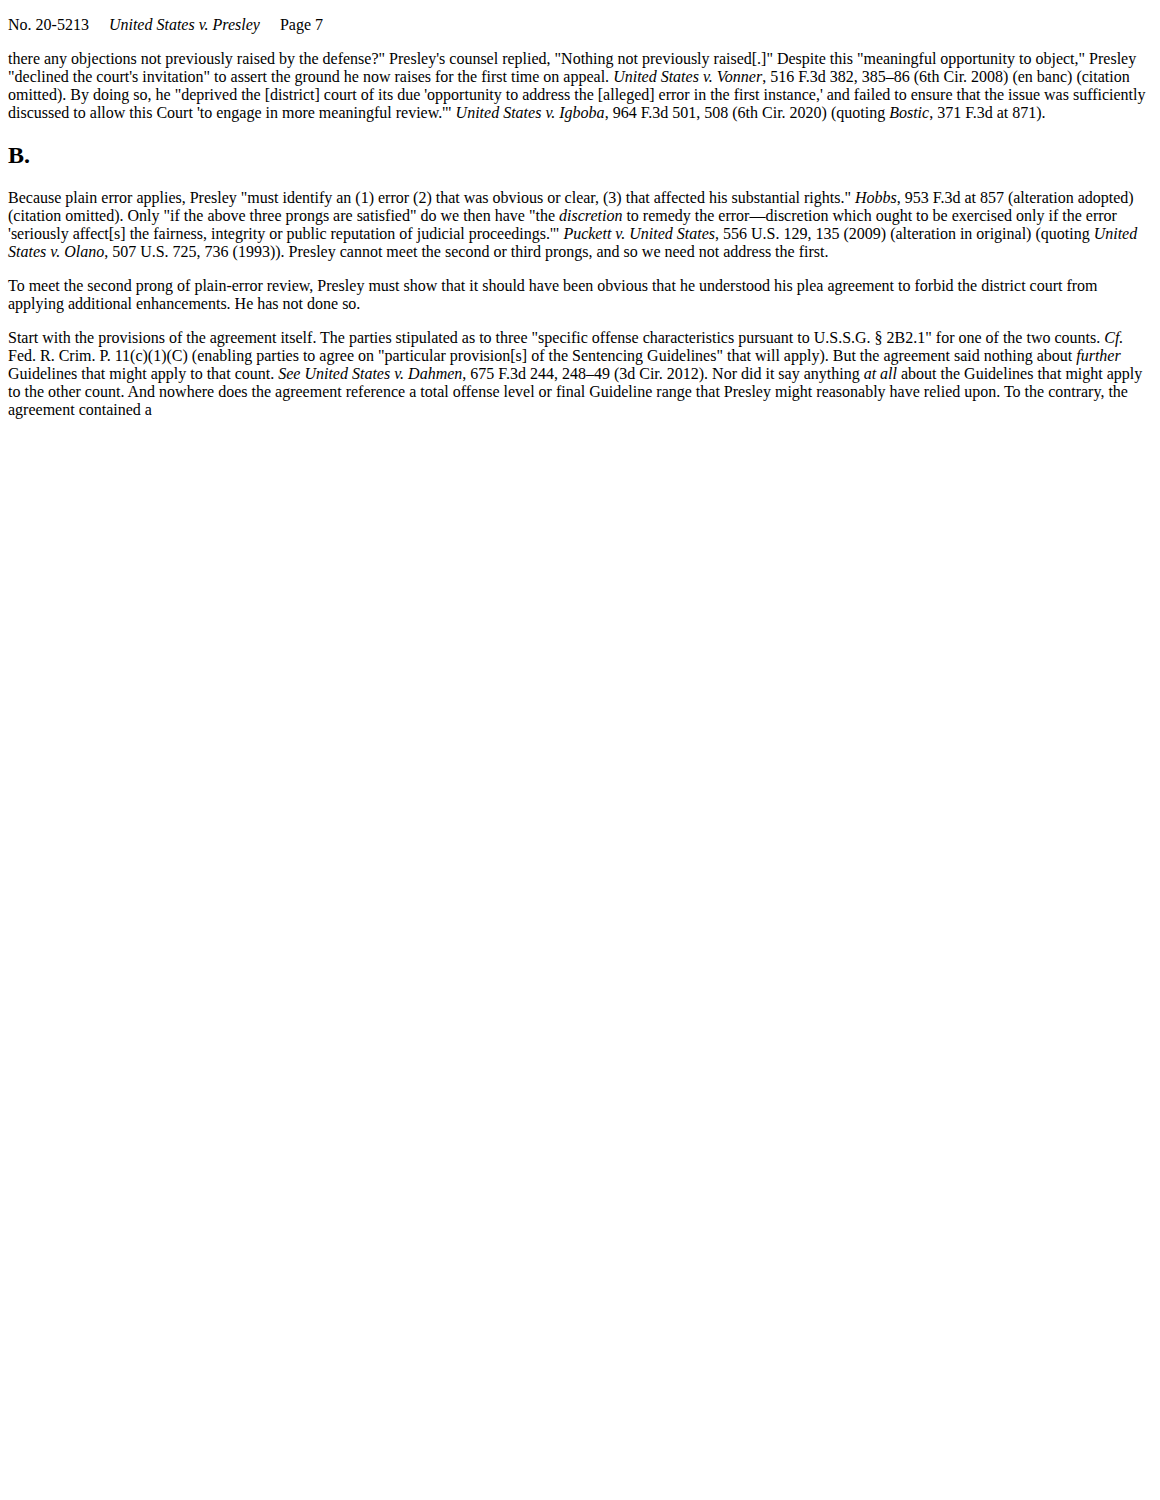No. 20-5213 United States v. Presley Page 7
there any objections not previously raised by the defense?" Presley's counsel replied, "Nothing not previously raised[.]" Despite this "meaningful opportunity to object," Presley "declined the court's invitation" to assert the ground he now raises for the first time on appeal. United States v. Vonner, 516 F.3d 382, 385–86 (6th Cir. 2008) (en banc) (citation omitted). By doing so, he "deprived the [district] court of its due 'opportunity to address the [alleged] error in the first instance,' and failed to ensure that the issue was sufficiently discussed to allow this Court 'to engage in more meaningful review.'" United States v. Igboba, 964 F.3d 501, 508 (6th Cir. 2020) (quoting Bostic, 371 F.3d at 871).
B.
Because plain error applies, Presley "must identify an (1) error (2) that was obvious or clear, (3) that affected his substantial rights." Hobbs, 953 F.3d at 857 (alteration adopted) (citation omitted). Only "if the above three prongs are satisfied" do we then have "the discretion to remedy the error—discretion which ought to be exercised only if the error 'seriously affect[s] the fairness, integrity or public reputation of judicial proceedings.'" Puckett v. United States, 556 U.S. 129, 135 (2009) (alteration in original) (quoting United States v. Olano, 507 U.S. 725, 736 (1993)). Presley cannot meet the second or third prongs, and so we need not address the first.
To meet the second prong of plain-error review, Presley must show that it should have been obvious that he understood his plea agreement to forbid the district court from applying additional enhancements. He has not done so.
Start with the provisions of the agreement itself. The parties stipulated as to three "specific offense characteristics pursuant to U.S.S.G. § 2B2.1" for one of the two counts. Cf. Fed. R. Crim. P. 11(c)(1)(C) (enabling parties to agree on "particular provision[s] of the Sentencing Guidelines" that will apply). But the agreement said nothing about further Guidelines that might apply to that count. See United States v. Dahmen, 675 F.3d 244, 248–49 (3d Cir. 2012). Nor did it say anything at all about the Guidelines that might apply to the other count. And nowhere does the agreement reference a total offense level or final Guideline range that Presley might reasonably have relied upon. To the contrary, the agreement contained a